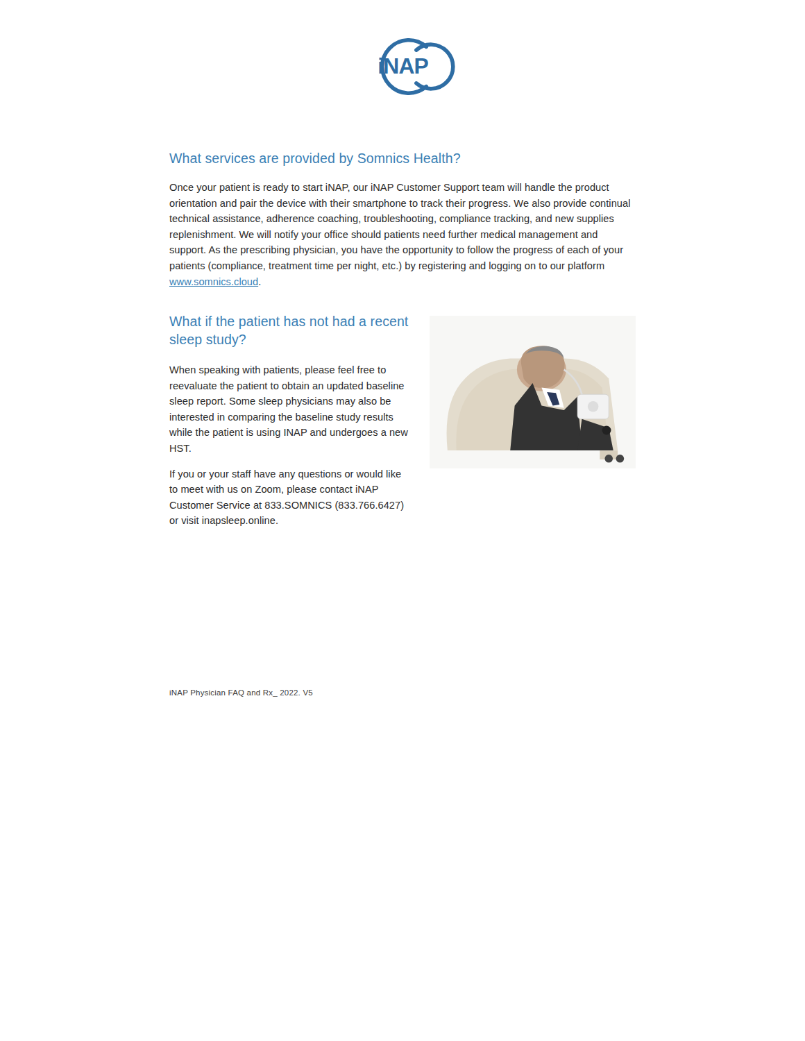iNAP
What services are provided by Somnics Health?
Once your patient is ready to start iNAP, our iNAP Customer Support team will handle the product orientation and pair the device with their smartphone to track their progress. We also provide continual technical assistance, adherence coaching, troubleshooting, compliance tracking, and new supplies replenishment. We will notify your office should patients need further medical management and support. As the prescribing physician, you have the opportunity to follow the progress of each of your patients (compliance, treatment time per night, etc.) by registering and logging on to our platform www.somnics.cloud.
What if the patient has not had a recent sleep study?
When speaking with patients, please feel free to reevaluate the patient to obtain an updated baseline sleep report. Some sleep physicians may also be interested in comparing the baseline study results while the patient is using INAP and undergoes a new HST.
If you or your staff have any questions or would like to meet with us on Zoom, please contact iNAP Customer Service at 833.SOMNICS (833.766.6427) or visit inapsleep.online.
iNAP Physician FAQ and Rx_ 2022. V5